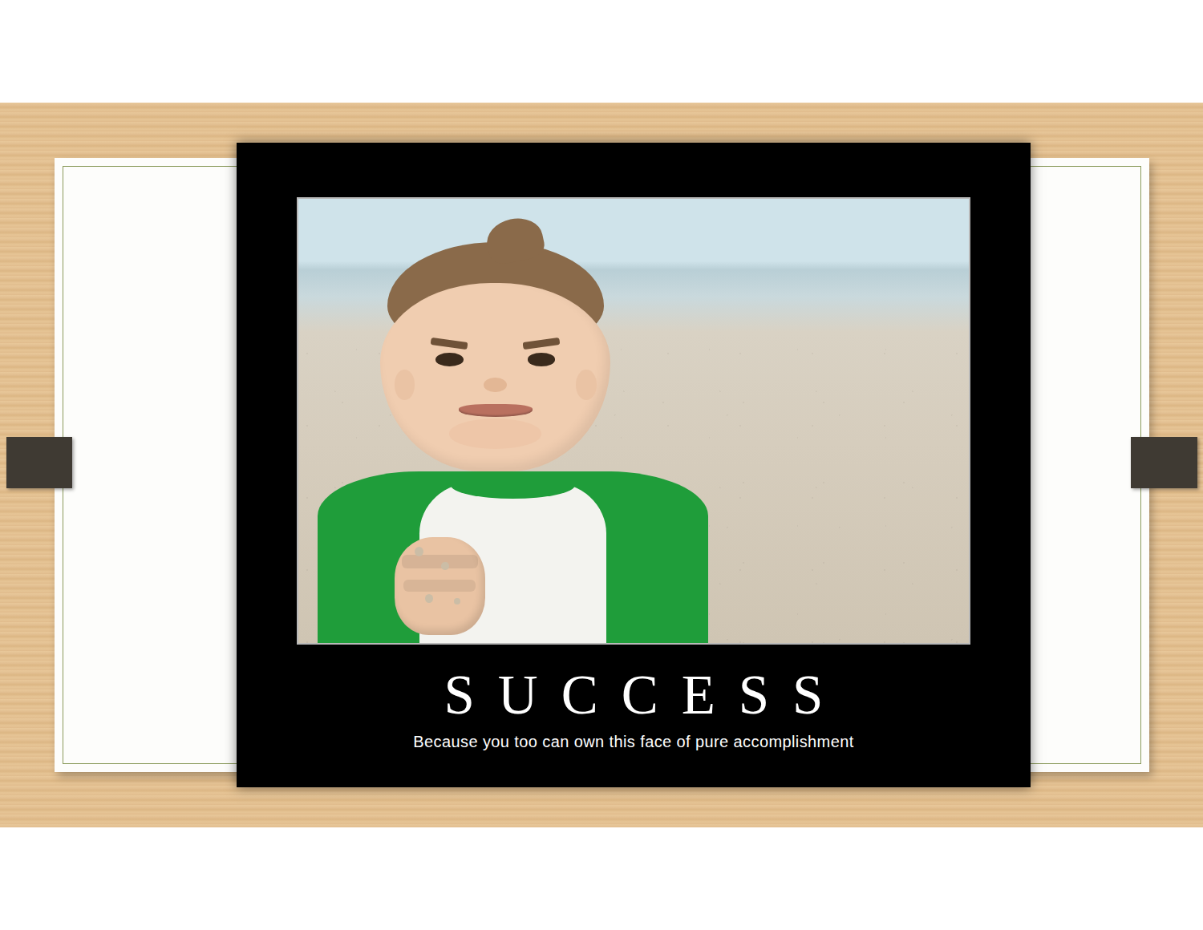Success
Because you too can own this face of pure accomplishment